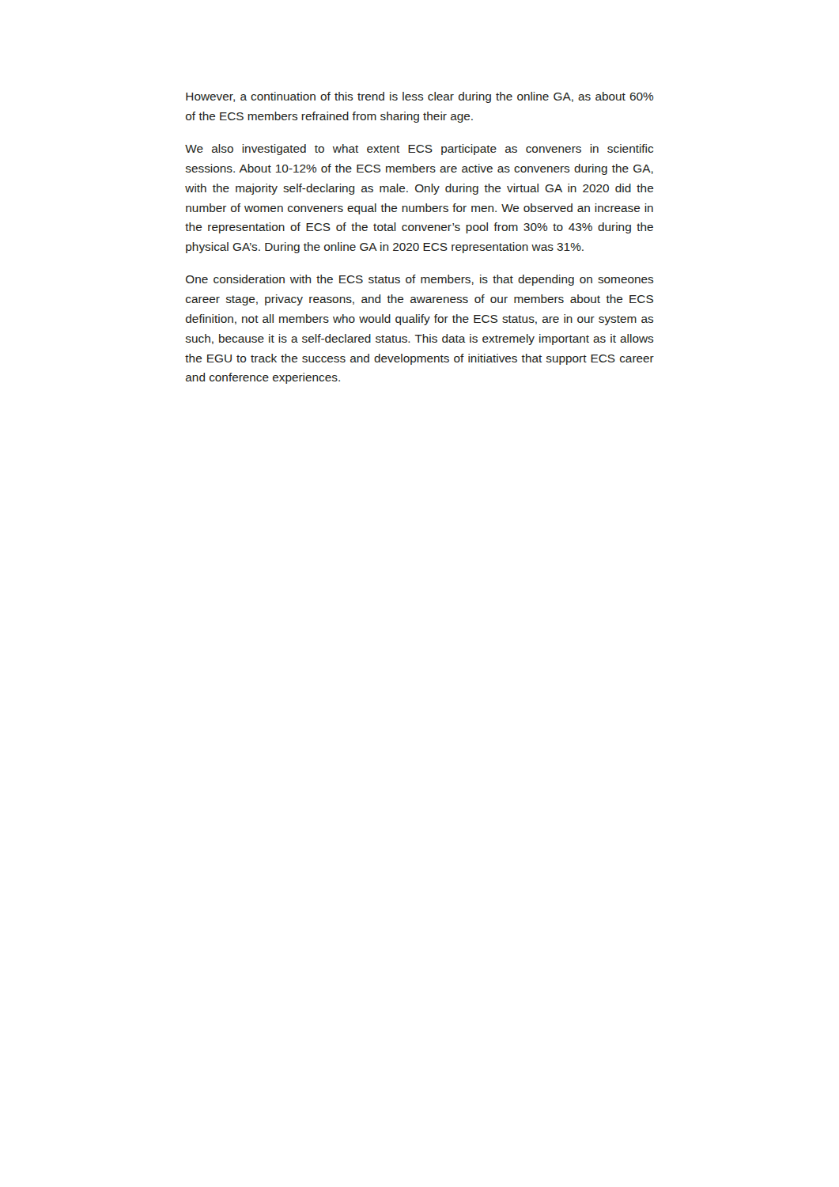However, a continuation of this trend is less clear during the online GA, as about 60% of the ECS members refrained from sharing their age.
We also investigated to what extent ECS participate as conveners in scientific sessions. About 10-12% of the ECS members are active as conveners during the GA, with the majority self-declaring as male. Only during the virtual GA in 2020 did the number of women conveners equal the numbers for men. We observed an increase in the representation of ECS of the total convener’s pool from 30% to 43% during the physical GA’s. During the online GA in 2020 ECS representation was 31%.
One consideration with the ECS status of members, is that depending on someones career stage, privacy reasons, and the awareness of our members about the ECS definition, not all members who would qualify for the ECS status, are in our system as such, because it is a self-declared status. This data is extremely important as it allows the EGU to track the success and developments of initiatives that support ECS career and conference experiences.